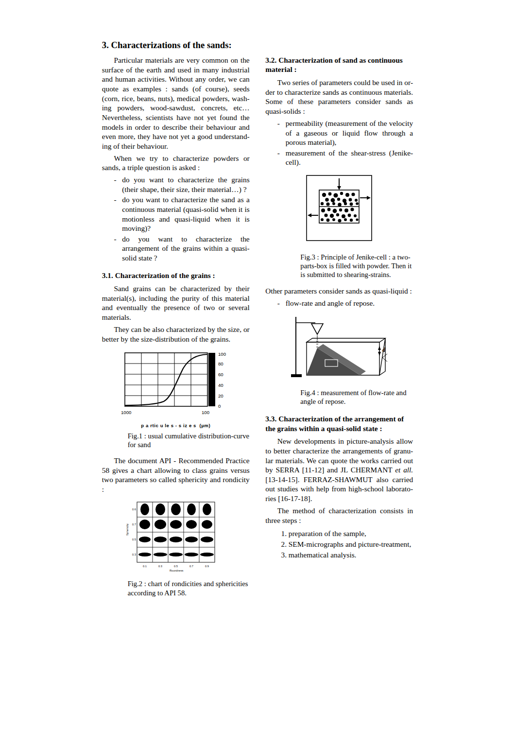3. Characterizations of the sands:
Particular materials are very common on the surface of the earth and used in many industrial and human activities. Without any order, we can quote as examples : sands (of course), seeds (corn, rice, beans, nuts), medical powders, washing powders, wood-sawdust, concrets, etc… Nevertheless, scientists have not yet found the models in order to describe their behaviour and even more, they have not yet a good understanding of their behaviour.
When we try to characterize powders or sands, a triple question is asked :
do you want to characterize the grains (their shape, their size, their material…) ?
do you want to characterize the sand as a continuous material (quasi-solid when it is motionless and quasi-liquid when it is moving)?
do you want to characterize the arrangement of the grains within a quasi-solid state ?
3.1. Characterization of the grains :
Sand grains can be characterized by their material(s), including the purity of this material and eventually the presence of two or several materials.
They can be also characterized by the size, or better by the size-distribution of the grains.
100 80 60 40 20 0 1000 100
p a rtic u le s - s iz e s (µm)
Fig.1 : usual cumulative distribution-curve for sand
The document API - Recommended Practice 58 gives a chart allowing to class grains versus two parameters so called sphericity and rondicity :
0.6 0.7 0.5 0.3 0.1 0.3 0.5 0.7 0.9 Roundness Sphericity
Fig.2 : chart of rondicities and sphericities according to API 58.
3.2. Characterization of sand as continuous material :
Two series of parameters could be used in order to characterize sands as continuous materials. Some of these parameters consider sands as quasi-solids :
permeability (measurement of the velocity of a gaseous or liquid flow through a porous material),
measurement of the shear-stress (Jenike-cell).
Fig.3 : Principle of Jenike-cell : a two-parts-box is filled with powder. Then it is submitted to shearing-strains.
Other parameters consider sands as quasi-liquid :
flow-rate and angle of repose.
d
Fig.4 : measurement of flow-rate and angle of repose.
3.3. Characterization of the arrangement of the grains within a quasi-solid state :
New developments in picture-analysis allow to better characterize the arrangements of granular materials. We can quote the works carried out by SERRA [11-12] and JL CHERMANT et all. [13-14-15]. FERRAZ-SHAWMUT also carried out studies with help from high-school laboratories [16-17-18].
The method of characterization consists in three steps :
preparation of the sample,
SEM-micrographs and picture-treatment,
mathematical analysis.